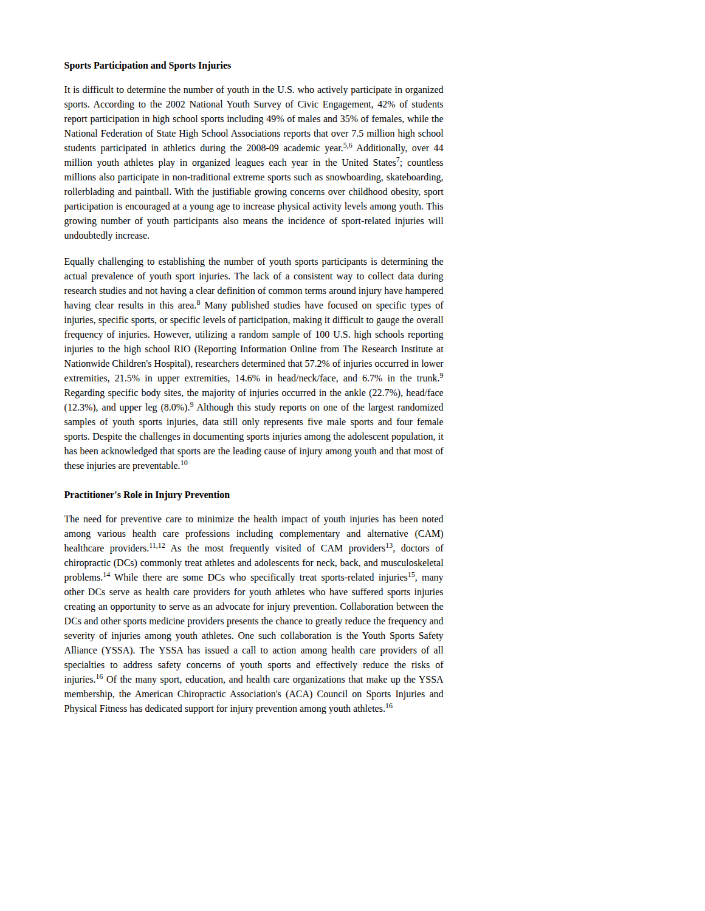Sports Participation and Sports Injuries
It is difficult to determine the number of youth in the U.S. who actively participate in organized sports. According to the 2002 National Youth Survey of Civic Engagement, 42% of students report participation in high school sports including 49% of males and 35% of females, while the National Federation of State High School Associations reports that over 7.5 million high school students participated in athletics during the 2008-09 academic year.5,6 Additionally, over 44 million youth athletes play in organized leagues each year in the United States7; countless millions also participate in non-traditional extreme sports such as snowboarding, skateboarding, rollerblading and paintball. With the justifiable growing concerns over childhood obesity, sport participation is encouraged at a young age to increase physical activity levels among youth. This growing number of youth participants also means the incidence of sport-related injuries will undoubtedly increase.
Equally challenging to establishing the number of youth sports participants is determining the actual prevalence of youth sport injuries. The lack of a consistent way to collect data during research studies and not having a clear definition of common terms around injury have hampered having clear results in this area.8 Many published studies have focused on specific types of injuries, specific sports, or specific levels of participation, making it difficult to gauge the overall frequency of injuries. However, utilizing a random sample of 100 U.S. high schools reporting injuries to the high school RIO (Reporting Information Online from The Research Institute at Nationwide Children's Hospital), researchers determined that 57.2% of injuries occurred in lower extremities, 21.5% in upper extremities, 14.6% in head/neck/face, and 6.7% in the trunk.9 Regarding specific body sites, the majority of injuries occurred in the ankle (22.7%), head/face (12.3%), and upper leg (8.0%).9 Although this study reports on one of the largest randomized samples of youth sports injuries, data still only represents five male sports and four female sports. Despite the challenges in documenting sports injuries among the adolescent population, it has been acknowledged that sports are the leading cause of injury among youth and that most of these injuries are preventable.10
Practitioner's Role in Injury Prevention
The need for preventive care to minimize the health impact of youth injuries has been noted among various health care professions including complementary and alternative (CAM) healthcare providers.11,12 As the most frequently visited of CAM providers13, doctors of chiropractic (DCs) commonly treat athletes and adolescents for neck, back, and musculoskeletal problems.14 While there are some DCs who specifically treat sports-related injuries15, many other DCs serve as health care providers for youth athletes who have suffered sports injuries creating an opportunity to serve as an advocate for injury prevention. Collaboration between the DCs and other sports medicine providers presents the chance to greatly reduce the frequency and severity of injuries among youth athletes. One such collaboration is the Youth Sports Safety Alliance (YSSA). The YSSA has issued a call to action among health care providers of all specialties to address safety concerns of youth sports and effectively reduce the risks of injuries.16 Of the many sport, education, and health care organizations that make up the YSSA membership, the American Chiropractic Association's (ACA) Council on Sports Injuries and Physical Fitness has dedicated support for injury prevention among youth athletes.16